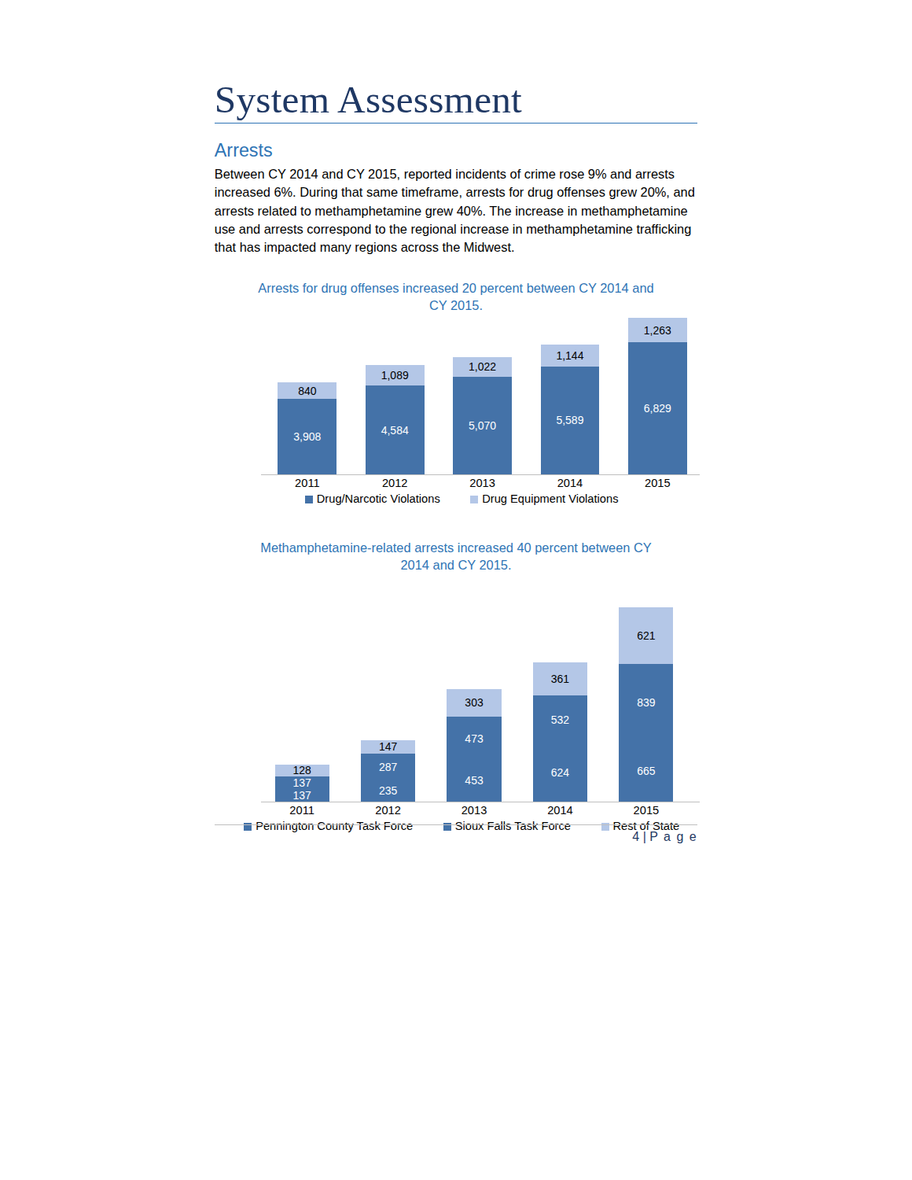System Assessment
Arrests
Between CY 2014 and CY 2015, reported incidents of crime rose 9% and arrests increased 6%. During that same timeframe, arrests for drug offenses grew 20%, and arrests related to methamphetamine grew 40%. The increase in methamphetamine use and arrests correspond to the regional increase in methamphetamine trafficking that has impacted many regions across the Midwest.
Arrests for drug offenses increased 20 percent between CY 2014 and CY 2015.
840
3,908
1,089
4,584
1,022
5,070
1,144
5,589
1,263
6,829
2011
2012
2013
2014
2015
Drug/Narcotic Violations Drug Equipment Violations
Methamphetamine-related arrests increased 40 percent between CY 2014 and CY 2015.
128
137
137
147
287
235
303
473
453
361
532
624
621
839
665
2011
2012
2013
2014
2015
Pennington County Task Force Sioux Falls Task Force Rest of State
4 | P a g e